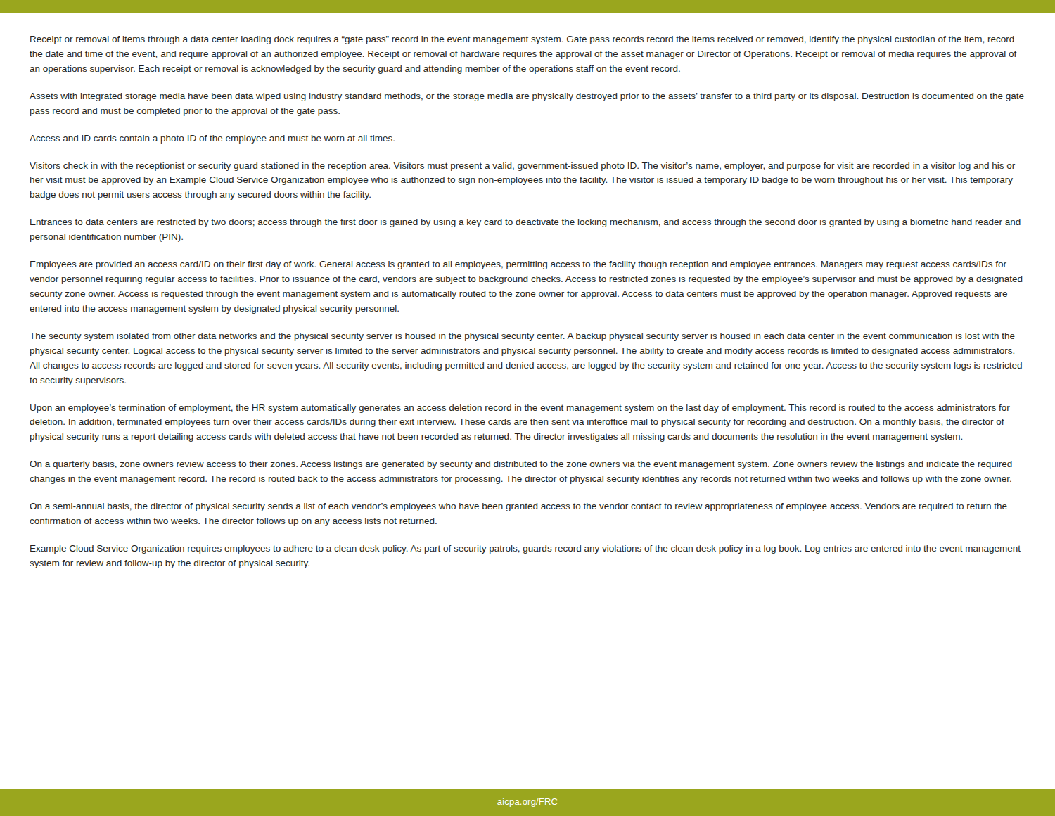Receipt or removal of items through a data center loading dock requires a “gate pass” record in the event management system. Gate pass records record the items received or removed, identify the physical custodian of the item, record the date and time of the event, and require approval of an authorized employee. Receipt or removal of hardware requires the approval of the asset manager or Director of Operations. Receipt or removal of media requires the approval of an operations supervisor. Each receipt or removal is acknowledged by the security guard and attending member of the operations staff on the event record.
Assets with integrated storage media have been data wiped using industry standard methods, or the storage media are physically destroyed prior to the assets’ transfer to a third party or its disposal. Destruction is documented on the gate pass record and must be completed prior to the approval of the gate pass.
Access and ID cards contain a photo ID of the employee and must be worn at all times.
Visitors check in with the receptionist or security guard stationed in the reception area. Visitors must present a valid, government-issued photo ID. The visitor’s name, employer, and purpose for visit are recorded in a visitor log and his or her visit must be approved by an Example Cloud Service Organization employee who is authorized to sign non-employees into the facility. The visitor is issued a temporary ID badge to be worn throughout his or her visit. This temporary badge does not permit users access through any secured doors within the facility.
Entrances to data centers are restricted by two doors; access through the first door is gained by using a key card to deactivate the locking mechanism, and access through the second door is granted by using a biometric hand reader and personal identification number (PIN).
Employees are provided an access card/ID on their first day of work. General access is granted to all employees, permitting access to the facility though reception and employee entrances. Managers may request access cards/IDs for vendor personnel requiring regular access to facilities. Prior to issuance of the card, vendors are subject to background checks. Access to restricted zones is requested by the employee’s supervisor and must be approved by a designated security zone owner. Access is requested through the event management system and is automatically routed to the zone owner for approval. Access to data centers must be approved by the operation manager. Approved requests are entered into the access management system by designated physical security personnel.
The security system isolated from other data networks and the physical security server is housed in the physical security center. A backup physical security server is housed in each data center in the event communication is lost with the physical security center. Logical access to the physical security server is limited to the server administrators and physical security personnel. The ability to create and modify access records is limited to designated access administrators. All changes to access records are logged and stored for seven years. All security events, including permitted and denied access, are logged by the security system and retained for one year. Access to the security system logs is restricted to security supervisors.
Upon an employee’s termination of employment, the HR system automatically generates an access deletion record in the event management system on the last day of employment. This record is routed to the access administrators for deletion. In addition, terminated employees turn over their access cards/IDs during their exit interview. These cards are then sent via interoffice mail to physical security for recording and destruction. On a monthly basis, the director of physical security runs a report detailing access cards with deleted access that have not been recorded as returned. The director investigates all missing cards and documents the resolution in the event management system.
On a quarterly basis, zone owners review access to their zones. Access listings are generated by security and distributed to the zone owners via the event management system. Zone owners review the listings and indicate the required changes in the event management record. The record is routed back to the access administrators for processing. The director of physical security identifies any records not returned within two weeks and follows up with the zone owner.
On a semi-annual basis, the director of physical security sends a list of each vendor’s employees who have been granted access to the vendor contact to review appropriateness of employee access. Vendors are required to return the confirmation of access within two weeks. The director follows up on any access lists not returned.
Example Cloud Service Organization requires employees to adhere to a clean desk policy. As part of security patrols, guards record any violations of the clean desk policy in a log book. Log entries are entered into the event management system for review and follow-up by the director of physical security.
aicpa.org/FRC